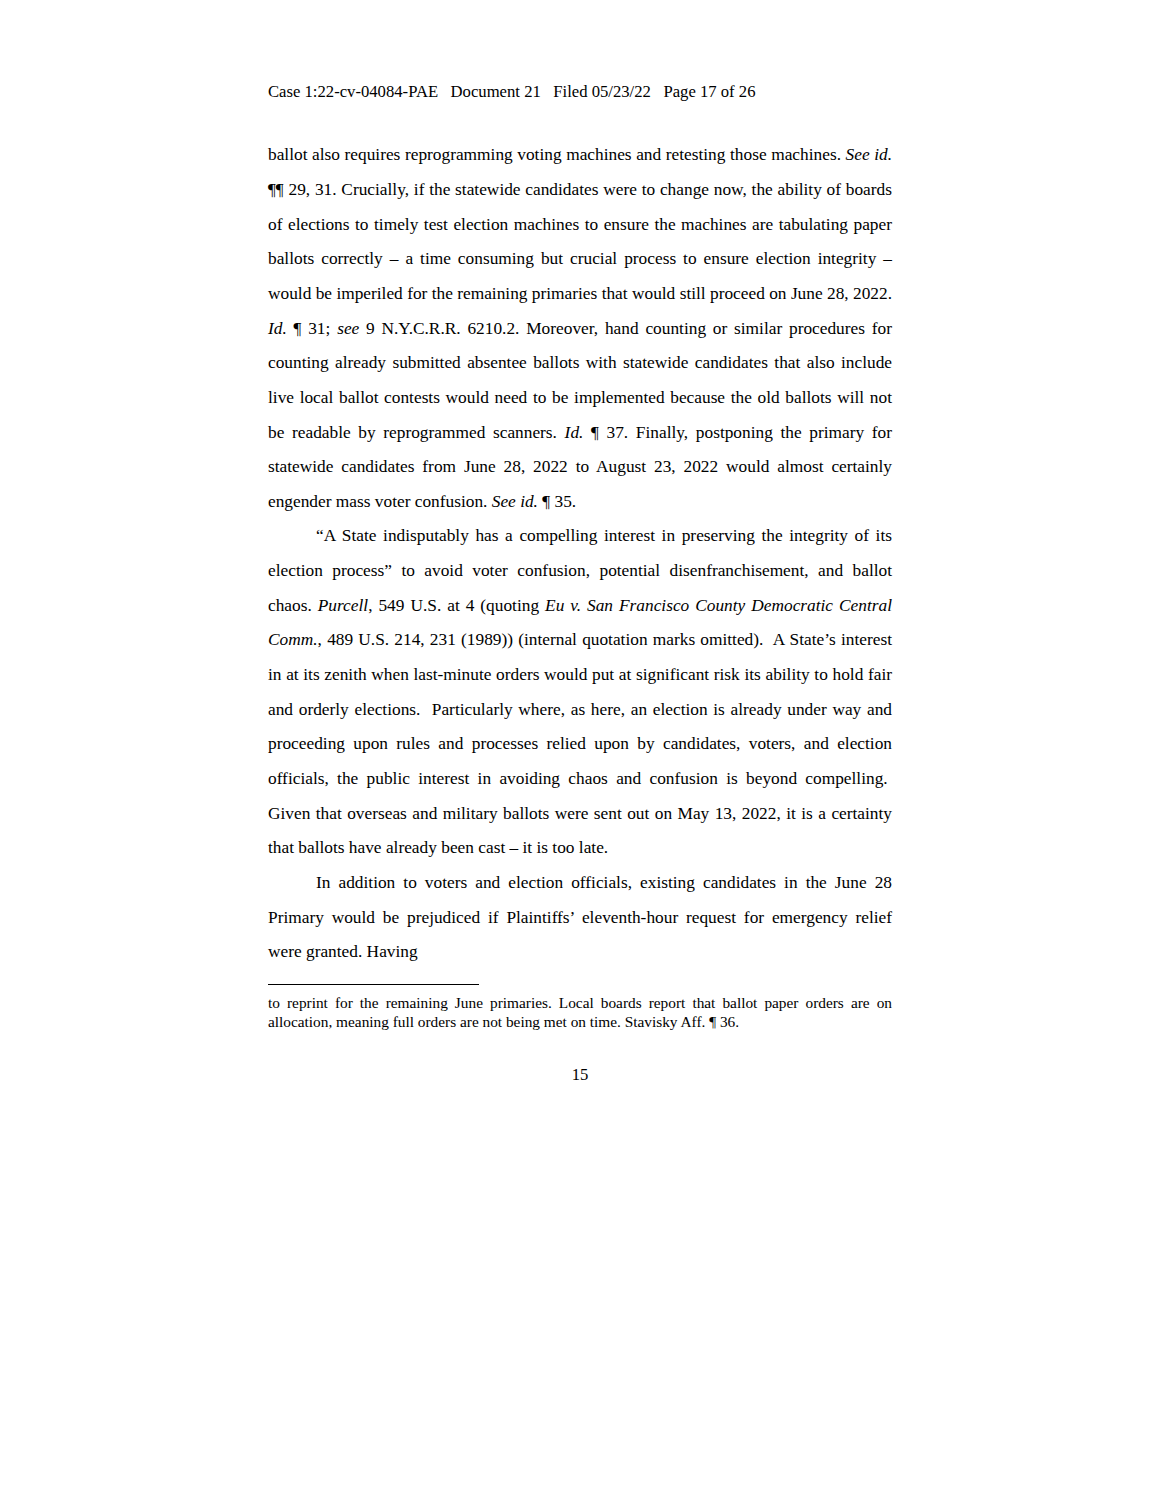Case 1:22-cv-04084-PAE Document 21 Filed 05/23/22 Page 17 of 26
ballot also requires reprogramming voting machines and retesting those machines. See id. ¶¶ 29, 31. Crucially, if the statewide candidates were to change now, the ability of boards of elections to timely test election machines to ensure the machines are tabulating paper ballots correctly – a time consuming but crucial process to ensure election integrity – would be imperiled for the remaining primaries that would still proceed on June 28, 2022. Id. ¶ 31; see 9 N.Y.C.R.R. 6210.2. Moreover, hand counting or similar procedures for counting already submitted absentee ballots with statewide candidates that also include live local ballot contests would need to be implemented because the old ballots will not be readable by reprogrammed scanners. Id. ¶ 37. Finally, postponing the primary for statewide candidates from June 28, 2022 to August 23, 2022 would almost certainly engender mass voter confusion. See id. ¶ 35.
“A State indisputably has a compelling interest in preserving the integrity of its election process” to avoid voter confusion, potential disenfranchisement, and ballot chaos. Purcell, 549 U.S. at 4 (quoting Eu v. San Francisco County Democratic Central Comm., 489 U.S. 214, 231 (1989)) (internal quotation marks omitted). A State’s interest in at its zenith when last-minute orders would put at significant risk its ability to hold fair and orderly elections. Particularly where, as here, an election is already under way and proceeding upon rules and processes relied upon by candidates, voters, and election officials, the public interest in avoiding chaos and confusion is beyond compelling. Given that overseas and military ballots were sent out on May 13, 2022, it is a certainty that ballots have already been cast – it is too late.
In addition to voters and election officials, existing candidates in the June 28 Primary would be prejudiced if Plaintiffs’ eleventh-hour request for emergency relief were granted. Having
to reprint for the remaining June primaries. Local boards report that ballot paper orders are on allocation, meaning full orders are not being met on time. Stavisky Aff. ¶ 36.
15